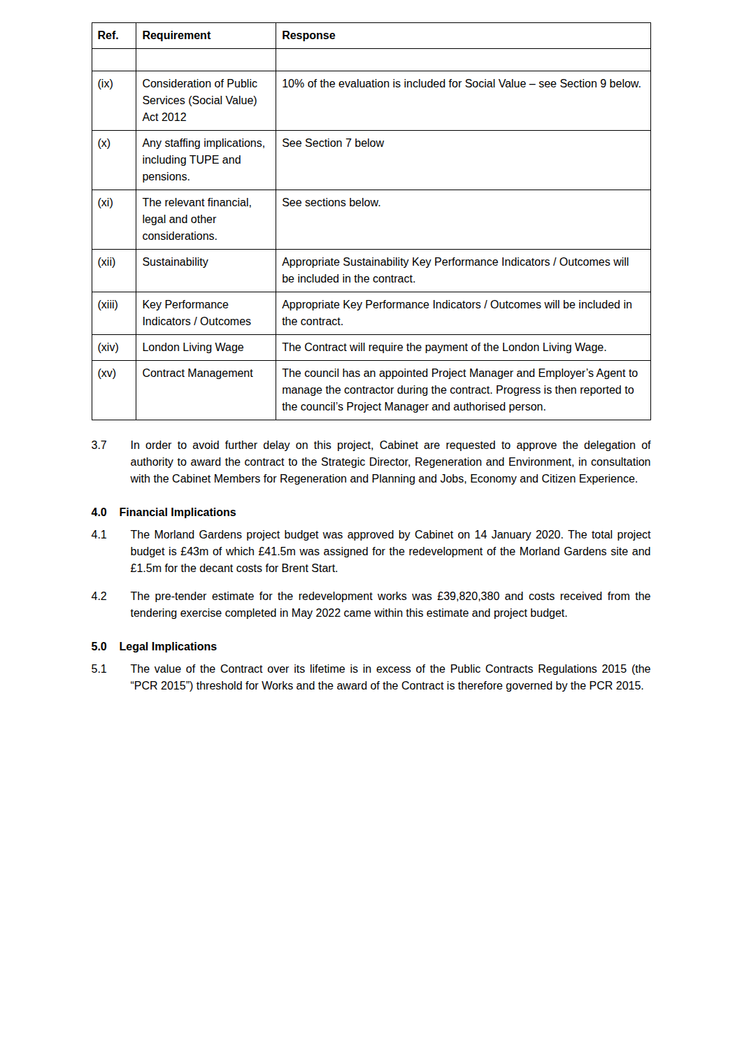| Ref. | Requirement | Response |
| --- | --- | --- |
| (ix) | Consideration of Public Services (Social Value) Act 2012 | 10% of the evaluation is included for Social Value – see Section 9 below. |
| (x) | Any staffing implications, including TUPE and pensions. | See Section 7 below |
| (xi) | The relevant financial, legal and other considerations. | See sections below. |
| (xii) | Sustainability | Appropriate Sustainability Key Performance Indicators / Outcomes will be included in the contract. |
| (xiii) | Key Performance Indicators / Outcomes | Appropriate Key Performance Indicators / Outcomes will be included in the contract. |
| (xiv) | London Living Wage | The Contract will require the payment of the London Living Wage. |
| (xv) | Contract Management | The council has an appointed Project Manager and Employer’s Agent to manage the contractor during the contract. Progress is then reported to the council’s Project Manager and authorised person. |
3.7
In order to avoid further delay on this project, Cabinet are requested to approve the delegation of authority to award the contract to the Strategic Director, Regeneration and Environment, in consultation with the Cabinet Members for Regeneration and Planning and Jobs, Economy and Citizen Experience.
4.0 Financial Implications
4.1
The Morland Gardens project budget was approved by Cabinet on 14 January 2020. The total project budget is £43m of which £41.5m was assigned for the redevelopment of the Morland Gardens site and £1.5m for the decant costs for Brent Start.
4.2
The pre-tender estimate for the redevelopment works was £39,820,380 and costs received from the tendering exercise completed in May 2022 came within this estimate and project budget.
5.0 Legal Implications
5.1
The value of the Contract over its lifetime is in excess of the Public Contracts Regulations 2015 (the “PCR 2015”) threshold for Works and the award of the Contract is therefore governed by the PCR 2015.